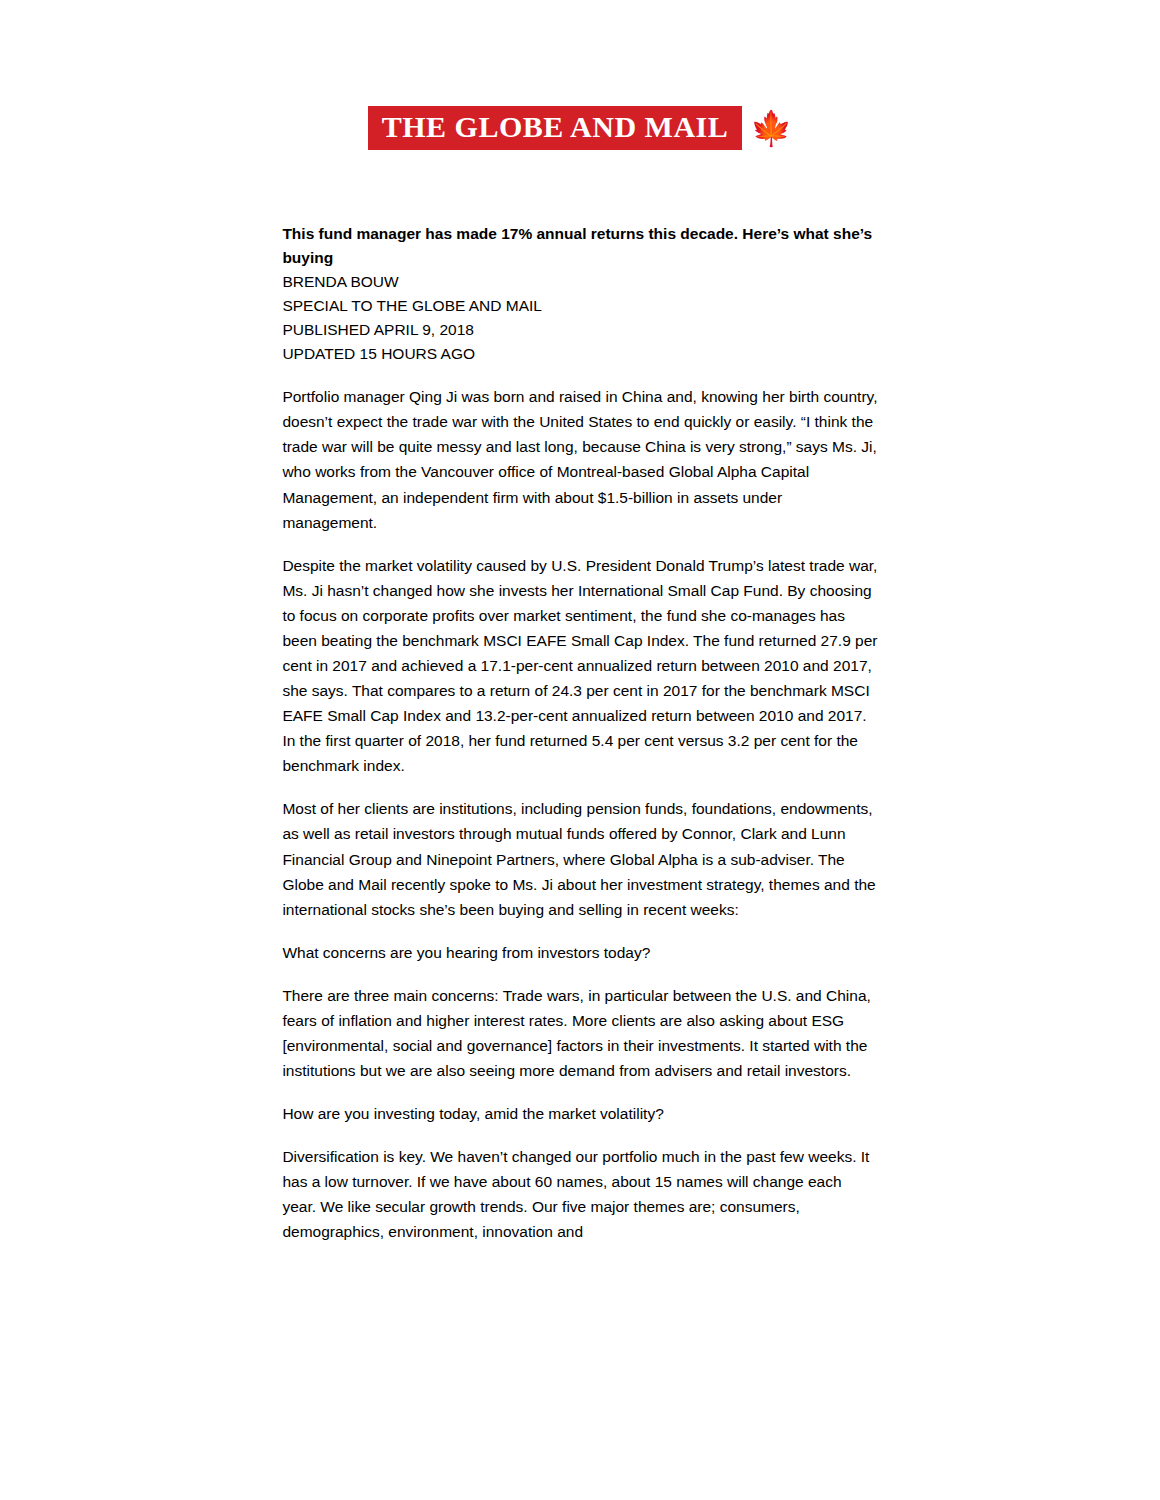THE GLOBE AND MAIL🍁
This fund manager has made 17% annual returns this decade. Here’s what she’s buying
BRENDA BOUW SPECIAL TO THE GLOBE AND MAIL PUBLISHED APRIL 9, 2018 UPDATED 15 HOURS AGO
Portfolio manager Qing Ji was born and raised in China and, knowing her birth country, doesn’t expect the trade war with the United States to end quickly or easily. “I think the trade war will be quite messy and last long, because China is very strong,” says Ms. Ji, who works from the Vancouver office of Montreal-based Global Alpha Capital Management, an independent firm with about $1.5-billion in assets under management.
Despite the market volatility caused by U.S. President Donald Trump’s latest trade war, Ms. Ji hasn’t changed how she invests her International Small Cap Fund. By choosing to focus on corporate profits over market sentiment, the fund she co-manages has been beating the benchmark MSCI EAFE Small Cap Index. The fund returned 27.9 per cent in 2017 and achieved a 17.1-per-cent annualized return between 2010 and 2017, she says. That compares to a return of 24.3 per cent in 2017 for the benchmark MSCI EAFE Small Cap Index and 13.2-per-cent annualized return between 2010 and 2017. In the first quarter of 2018, her fund returned 5.4 per cent versus 3.2 per cent for the benchmark index.
Most of her clients are institutions, including pension funds, foundations, endowments, as well as retail investors through mutual funds offered by Connor, Clark and Lunn Financial Group and Ninepoint Partners, where Global Alpha is a sub-adviser. The Globe and Mail recently spoke to Ms. Ji about her investment strategy, themes and the international stocks she’s been buying and selling in recent weeks:
What concerns are you hearing from investors today?
There are three main concerns: Trade wars, in particular between the U.S. and China, fears of inflation and higher interest rates. More clients are also asking about ESG [environmental, social and governance] factors in their investments. It started with the institutions but we are also seeing more demand from advisers and retail investors.
How are you investing today, amid the market volatility?
Diversification is key. We haven’t changed our portfolio much in the past few weeks. It has a low turnover. If we have about 60 names, about 15 names will change each year. We like secular growth trends. Our five major themes are; consumers, demographics, environment, innovation and